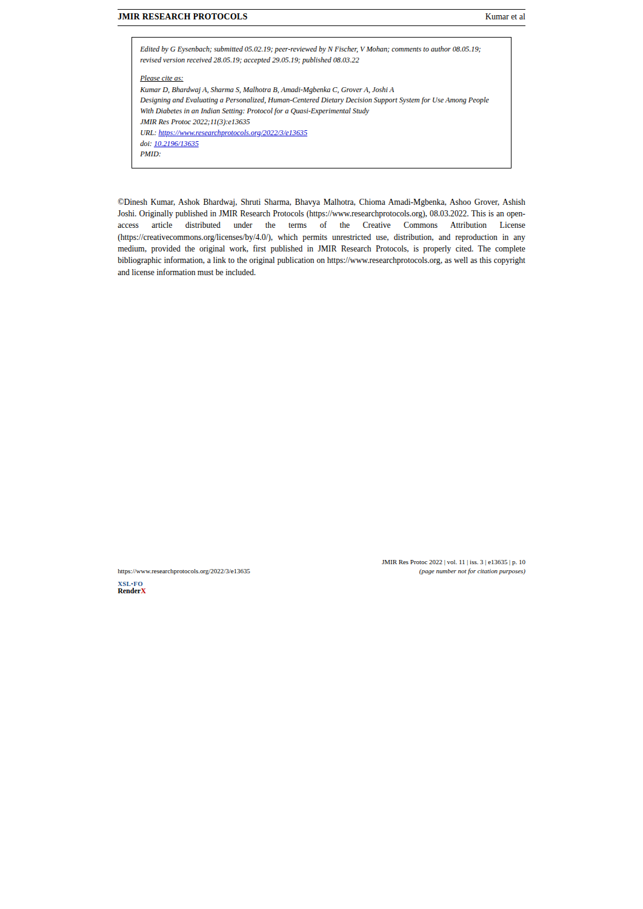JMIR RESEARCH PROTOCOLS
Kumar et al
Edited by G Eysenbach; submitted 05.02.19; peer-reviewed by N Fischer, V Mohan; comments to author 08.05.19; revised version received 28.05.19; accepted 29.05.19; published 08.03.22
Please cite as:
Kumar D, Bhardwaj A, Sharma S, Malhotra B, Amadi-Mgbenka C, Grover A, Joshi A
Designing and Evaluating a Personalized, Human-Centered Dietary Decision Support System for Use Among People With Diabetes in an Indian Setting: Protocol for a Quasi-Experimental Study
JMIR Res Protoc 2022;11(3):e13635
URL: https://www.researchprotocols.org/2022/3/e13635
doi: 10.2196/13635
PMID:
©Dinesh Kumar, Ashok Bhardwaj, Shruti Sharma, Bhavya Malhotra, Chioma Amadi-Mgbenka, Ashoo Grover, Ashish Joshi. Originally published in JMIR Research Protocols (https://www.researchprotocols.org), 08.03.2022. This is an open-access article distributed under the terms of the Creative Commons Attribution License (https://creativecommons.org/licenses/by/4.0/), which permits unrestricted use, distribution, and reproduction in any medium, provided the original work, first published in JMIR Research Protocols, is properly cited. The complete bibliographic information, a link to the original publication on https://www.researchprotocols.org, as well as this copyright and license information must be included.
https://www.researchprotocols.org/2022/3/e13635
JMIR Res Protoc 2022 | vol. 11 | iss. 3 | e13635 | p. 10
(page number not for citation purposes)
XSL•FO
Render X